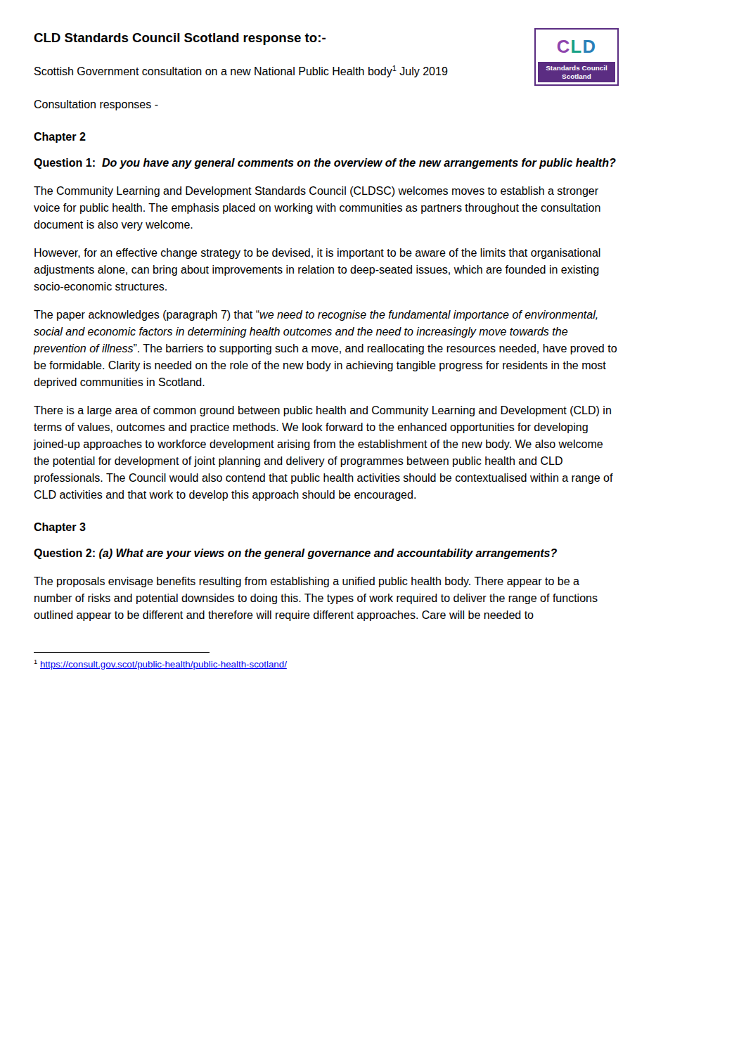CLD
Standards Council
Scotland
CLD Standards Council Scotland response to:-
Scottish Government consultation on a new National Public Health body1 July 2019
Consultation responses -
Chapter 2
Question 1: Do you have any general comments on the overview of the new arrangements for public health?
The Community Learning and Development Standards Council (CLDSC) welcomes moves to establish a stronger voice for public health. The emphasis placed on working with communities as partners throughout the consultation document is also very welcome.
However, for an effective change strategy to be devised, it is important to be aware of the limits that organisational adjustments alone, can bring about improvements in relation to deep-seated issues, which are founded in existing socio-economic structures.
The paper acknowledges (paragraph 7) that “we need to recognise the fundamental importance of environmental, social and economic factors in determining health outcomes and the need to increasingly move towards the prevention of illness”. The barriers to supporting such a move, and reallocating the resources needed, have proved to be formidable. Clarity is needed on the role of the new body in achieving tangible progress for residents in the most deprived communities in Scotland.
There is a large area of common ground between public health and Community Learning and Development (CLD) in terms of values, outcomes and practice methods. We look forward to the enhanced opportunities for developing joined-up approaches to workforce development arising from the establishment of the new body. We also welcome the potential for development of joint planning and delivery of programmes between public health and CLD professionals. The Council would also contend that public health activities should be contextualised within a range of CLD activities and that work to develop this approach should be encouraged.
Chapter 3
Question 2: (a) What are your views on the general governance and accountability arrangements?
The proposals envisage benefits resulting from establishing a unified public health body. There appear to be a number of risks and potential downsides to doing this. The types of work required to deliver the range of functions outlined appear to be different and therefore will require different approaches. Care will be needed to
1 https://consult.gov.scot/public-health/public-health-scotland/